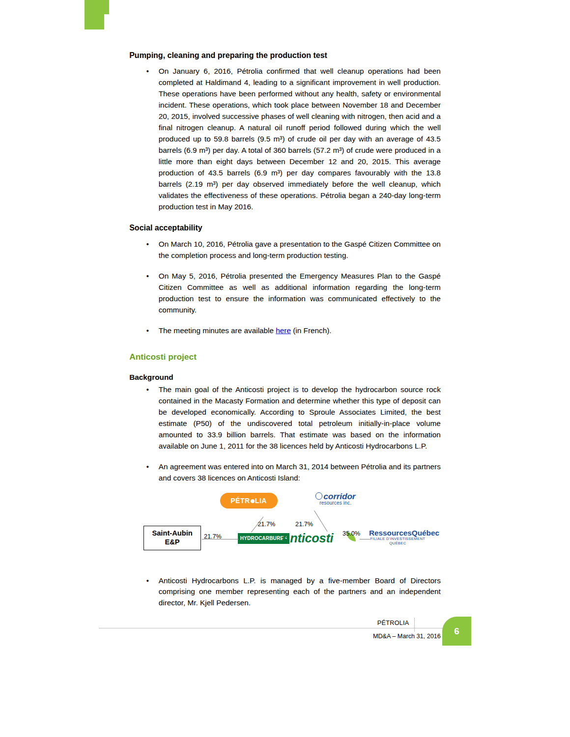Pumping, cleaning and preparing the production test
On January 6, 2016, Pétrolia confirmed that well cleanup operations had been completed at Haldimand 4, leading to a significant improvement in well production. These operations have been performed without any health, safety or environmental incident. These operations, which took place between November 18 and December 20, 2015, involved successive phases of well cleaning with nitrogen, then acid and a final nitrogen cleanup. A natural oil runoff period followed during which the well produced up to 59.8 barrels (9.5 m³) of crude oil per day with an average of 43.5 barrels (6.9 m³) per day. A total of 360 barrels (57.2 m³) of crude were produced in a little more than eight days between December 12 and 20, 2015. This average production of 43.5 barrels (6.9 m³) per day compares favourably with the 13.8 barrels (2.19 m³) per day observed immediately before the well cleanup, which validates the effectiveness of these operations. Pétrolia began a 240-day long-term production test in May 2016.
Social acceptability
On March 10, 2016, Pétrolia gave a presentation to the Gaspé Citizen Committee on the completion process and long-term production testing.
On May 5, 2016, Pétrolia presented the Emergency Measures Plan to the Gaspé Citizen Committee as well as additional information regarding the long-term production test to ensure the information was communicated effectively to the community.
The meeting minutes are available here (in French).
Anticosti project
Background
The main goal of the Anticosti project is to develop the hydrocarbon source rock contained in the Macasty Formation and determine whether this type of deposit can be developed economically. According to Sproule Associates Limited, the best estimate (P50) of the undiscovered total petroleum initially-in-place volume amounted to 33.9 billion barrels. That estimate was based on the information available on June 1, 2011 for the 38 licences held by Anticosti Hydrocarbons L.P.
An agreement was entered into on March 31, 2014 between Pétrolia and its partners and covers 38 licences on Anticosti Island:
PÉTR LIA
corridor
resources inc.
Saint-Aubin
E&P
HYDROCARBURES
Anticosti
RessourcesQuébec
FILIALE D'INVESTISSEMENT QUÉBEC
21.7%
21.7%
21.7%
35.0%
Anticosti Hydrocarbons L.P. is managed by a five-member Board of Directors comprising one member representing each of the partners and an independent director, Mr. Kjell Pedersen.
PÉTROLIA
MD&A – March 31, 2016
6